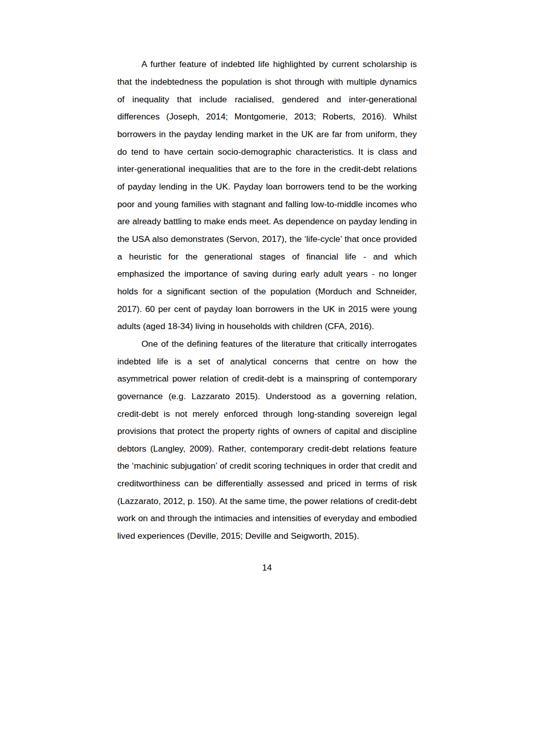A further feature of indebted life highlighted by current scholarship is that the indebtedness the population is shot through with multiple dynamics of inequality that include racialised, gendered and inter-generational differences (Joseph, 2014; Montgomerie, 2013; Roberts, 2016). Whilst borrowers in the payday lending market in the UK are far from uniform, they do tend to have certain socio-demographic characteristics. It is class and inter-generational inequalities that are to the fore in the credit-debt relations of payday lending in the UK. Payday loan borrowers tend to be the working poor and young families with stagnant and falling low-to-middle incomes who are already battling to make ends meet. As dependence on payday lending in the USA also demonstrates (Servon, 2017), the ‘life-cycle’ that once provided a heuristic for the generational stages of financial life - and which emphasized the importance of saving during early adult years - no longer holds for a significant section of the population (Morduch and Schneider, 2017). 60 per cent of payday loan borrowers in the UK in 2015 were young adults (aged 18-34) living in households with children (CFA, 2016).
One of the defining features of the literature that critically interrogates indebted life is a set of analytical concerns that centre on how the asymmetrical power relation of credit-debt is a mainspring of contemporary governance (e.g. Lazzarato 2015). Understood as a governing relation, credit-debt is not merely enforced through long-standing sovereign legal provisions that protect the property rights of owners of capital and discipline debtors (Langley, 2009). Rather, contemporary credit-debt relations feature the ‘machinic subjugation’ of credit scoring techniques in order that credit and creditworthiness can be differentially assessed and priced in terms of risk (Lazzarato, 2012, p. 150). At the same time, the power relations of credit-debt work on and through the intimacies and intensities of everyday and embodied lived experiences (Deville, 2015; Deville and Seigworth, 2015).
14